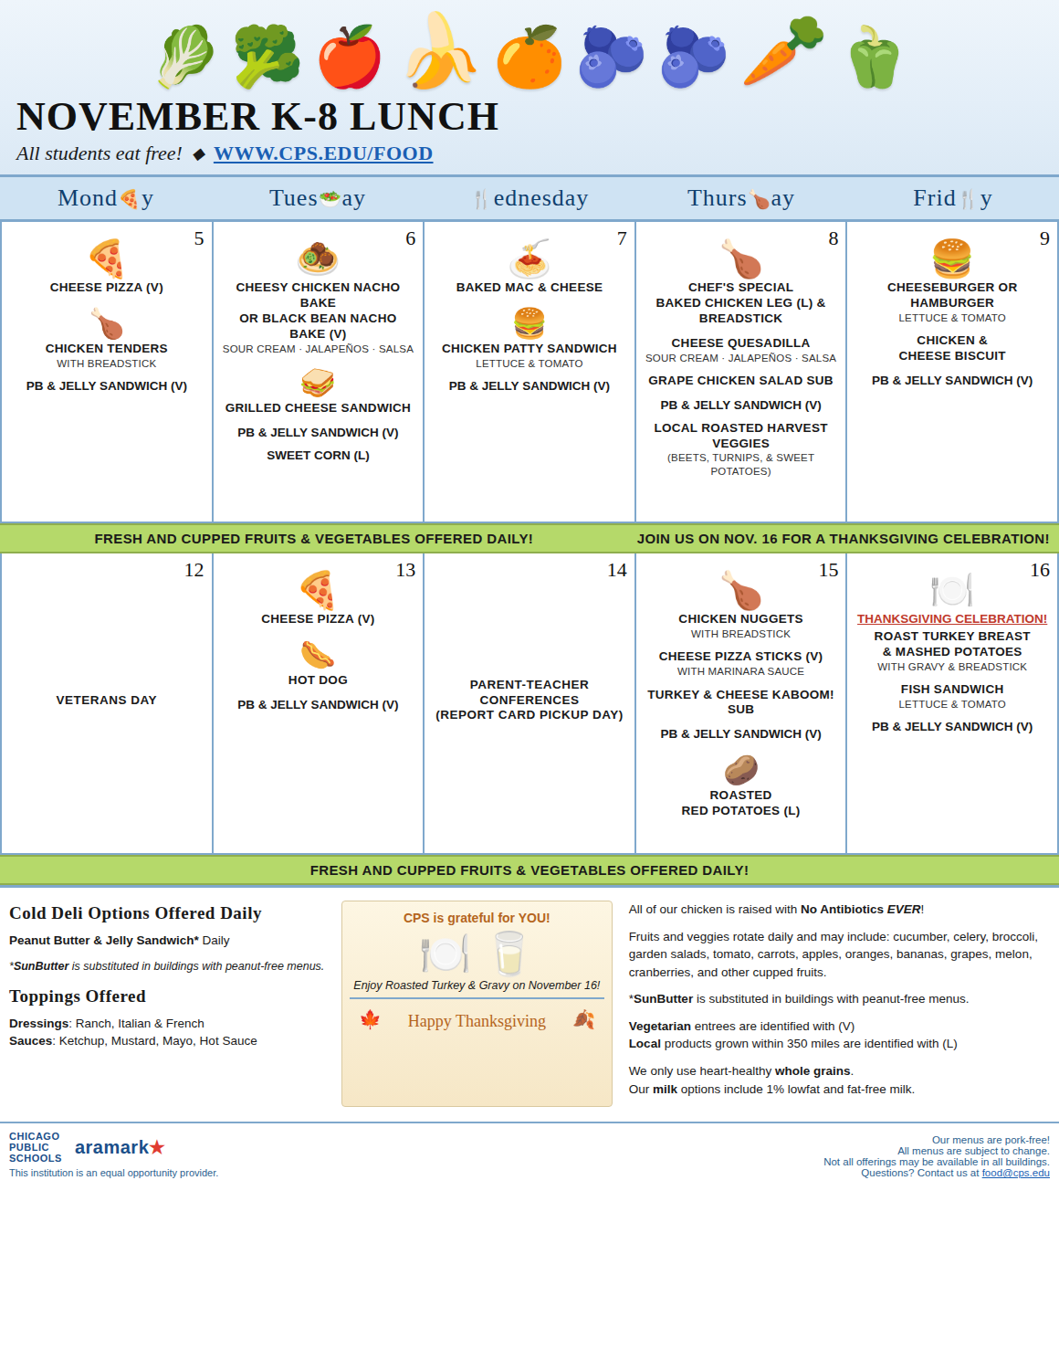🥬 🥦 🍎 🍌 🍊 🫐 🫐 🥕 🫑
November K-8 Lunch
All students eat free! ◆ WWW.CPS.EDU/FOOD
Mond🍕y
Tues🥗ay
🍴ednesday
Thurs🍗ay
Frid🍴y
5 🍕
Cheese Pizza (V)
🍗
Chicken Tenderswith breadstick
PB & Jelly Sandwich (V)
6 🧆
Cheesy Chicken Nacho Bake
or Black Bean Nacho Bake (V) Sour Cream · Jalapeños · Salsa
🥪
Grilled Cheese Sandwich
PB & Jelly Sandwich (V)
Sweet Corn (L)
7 🍝
Baked Mac & Cheese
🍔
Chicken Patty SandwichLettuce & Tomato
PB & Jelly Sandwich (V)
8 🍗
Chef's Special
Baked Chicken Leg (L) & Breadstick
Cheese QuesadillaSour Cream · Jalapeños · Salsa
Grape Chicken Salad Sub
PB & Jelly Sandwich (V)
Local Roasted Harvest Veggies(Beets, Turnips, & Sweet Potatoes)
9 🍔
Cheeseburger or HamburgerLettuce & Tomato
Chicken &
Cheese Biscuit
PB & Jelly Sandwich (V)
Fresh and cupped fruits & vegetables offered daily! Join us on Nov. 16 for a Thanksgiving Celebration!
12
Veterans Day
13 🍕
Cheese Pizza (V)
🌭
Hot Dog
PB & Jelly Sandwich (V)
14
Parent-Teacher Conferences
(Report Card Pickup Day)
15 🍗
Chicken Nuggetswith breadstick
Cheese Pizza Sticks (V)with marinara sauce
Turkey & Cheese Kaboom! Sub
PB & Jelly Sandwich (V)
🥔
Roasted
Red Potatoes (L)
16 🍽️
Thanksgiving Celebration!
Roast Turkey Breast
& Mashed Potatoeswith gravy & breadstick
Fish SandwichLettuce & Tomato
PB & Jelly Sandwich (V)
Fresh and cupped fruits & vegetables offered daily!
Cold Deli Options Offered Daily
Peanut Butter & Jelly Sandwich* Daily
*SunButter is substituted in buildings with peanut-free menus.
Toppings Offered
Dressings: Ranch, Italian & French
Sauces: Ketchup, Mustard, Mayo, Hot Sauce
CPS is grateful for YOU!
🍽️ 🥛
Enjoy Roasted Turkey & Gravy on November 16!
🍁 Happy Thanksgiving 🍂
All of our chicken is raised with No Antibiotics EVER!
Fruits and veggies rotate daily and may include: cucumber, celery, broccoli, garden salads, tomato, carrots, apples, oranges, bananas, grapes, melon, cranberries, and other cupped fruits.
*SunButter is substituted in buildings with peanut-free menus.
Vegetarian entrees are identified with (V)
Local products grown within 350 miles are identified with (L)
We only use heart-healthy whole grains.
Our milk options include 1% lowfat and fat-free milk.
Chicago
Public
Schools aramark★
This institution is an equal opportunity provider.
Our menus are pork-free!
All menus are subject to change.
Not all offerings may be available in all buildings.
Questions? Contact us at food@cps.edu